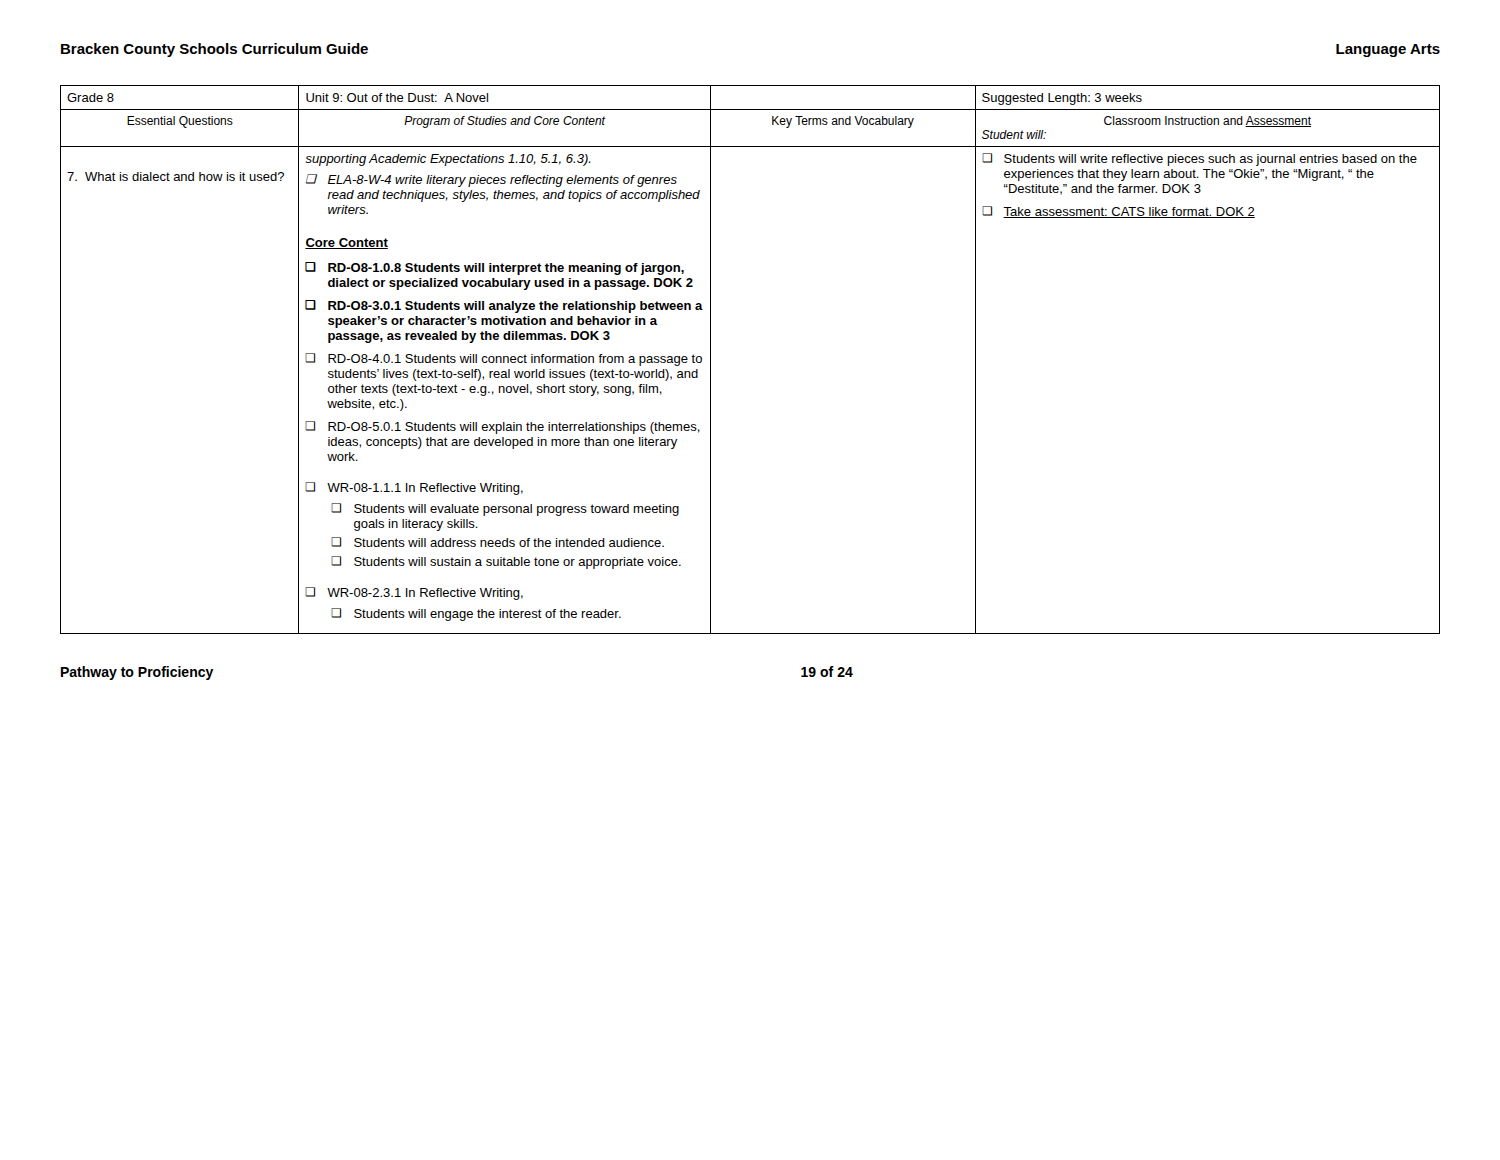Bracken County Schools Curriculum Guide
Language Arts
| Grade 8 | Unit 9: Out of the Dust: A Novel | | Suggested Length: 3 weeks |
| Essential Questions | Program of Studies and Core Content | Key Terms and Vocabulary | Classroom Instruction and Assessment Student will: |
| 7. What is dialect and how is it used? | supporting Academic Expectations 1.10, 5.1, 6.3). ELA-8-W-4 write literary pieces reflecting elements of genres read and techniques, styles, themes, and topics of accomplished writers. Core Content RD-O8-1.0.8 Students will interpret the meaning of jargon, dialect or specialized vocabulary used in a passage. DOK 2 RD-O8-3.0.1 Students will analyze the relationship between a speaker’s or character’s motivation and behavior in a passage, as revealed by the dilemmas. DOK 3 RD-O8-4.0.1 Students will connect information from a passage to students’ lives (text-to-self), real world issues (text-to-world), and other texts (text-to-text - e.g., novel, short story, song, film, website, etc.). RD-O8-5.0.1 Students will explain the interrelationships (themes, ideas, concepts) that are developed in more than one literary work. WR-08-1.1.1 In Reflective Writing, Students will evaluate personal progress toward meeting goals in literacy skills. Students will address needs of the intended audience. Students will sustain a suitable tone or appropriate voice. WR-08-2.3.1 In Reflective Writing, Students will engage the interest of the reader. | | Students will write reflective pieces such as journal entries based on the experiences that they learn about. The “Okie”, the “Migrant, “ the “Destitute,” and the farmer. DOK 3 Take assessment: CATS like format. DOK 2 |
Pathway to Proficiency
19 of 24